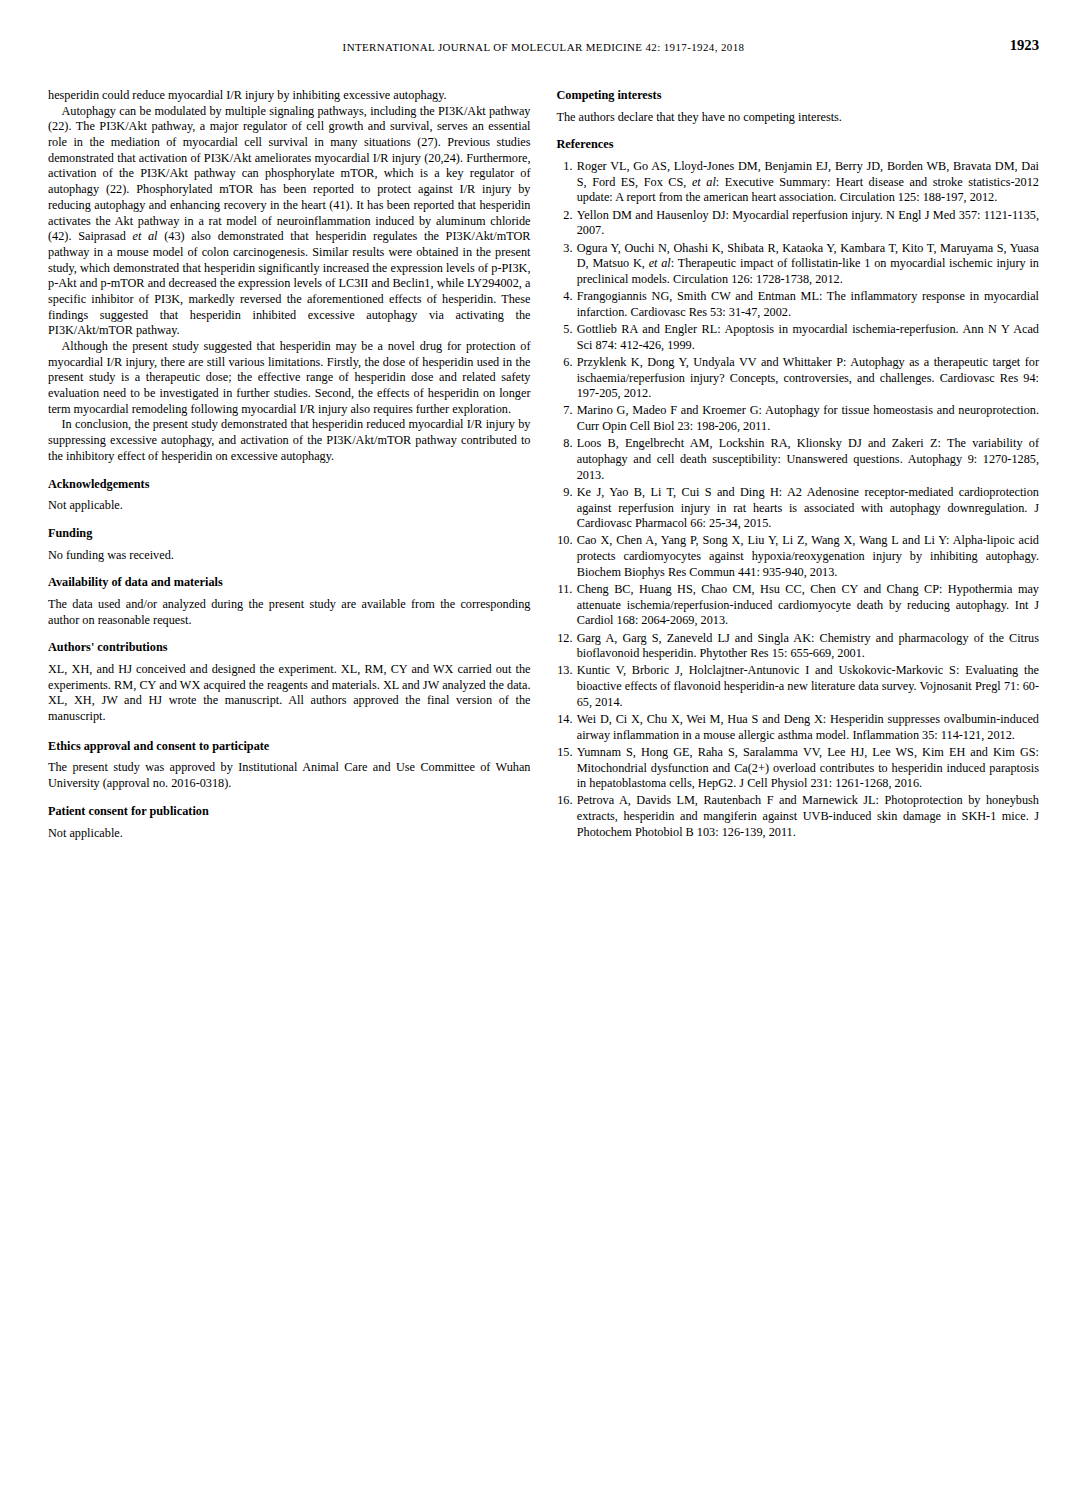INTERNATIONAL JOURNAL OF MOLECULAR MEDICINE 42: 1917-1924, 2018 1923
hesperidin could reduce myocardial I/R injury by inhibiting excessive autophagy.
Autophagy can be modulated by multiple signaling pathways, including the PI3K/Akt pathway (22). The PI3K/Akt pathway, a major regulator of cell growth and survival, serves an essential role in the mediation of myocardial cell survival in many situations (27). Previous studies demonstrated that activation of PI3K/Akt ameliorates myocardial I/R injury (20,24). Furthermore, activation of the PI3K/Akt pathway can phosphorylate mTOR, which is a key regulator of autophagy (22). Phosphorylated mTOR has been reported to protect against I/R injury by reducing autophagy and enhancing recovery in the heart (41). It has been reported that hesperidin activates the Akt pathway in a rat model of neuroinflammation induced by aluminum chloride (42). Saiprasad et al (43) also demonstrated that hesperidin regulates the PI3K/Akt/mTOR pathway in a mouse model of colon carcinogenesis. Similar results were obtained in the present study, which demonstrated that hesperidin significantly increased the expression levels of p-PI3K, p-Akt and p-mTOR and decreased the expression levels of LC3II and Beclin1, while LY294002, a specific inhibitor of PI3K, markedly reversed the aforementioned effects of hesperidin. These findings suggested that hesperidin inhibited excessive autophagy via activating the PI3K/Akt/mTOR pathway.
Although the present study suggested that hesperidin may be a novel drug for protection of myocardial I/R injury, there are still various limitations. Firstly, the dose of hesperidin used in the present study is a therapeutic dose; the effective range of hesperidin dose and related safety evaluation need to be investigated in further studies. Second, the effects of hesperidin on longer term myocardial remodeling following myocardial I/R injury also requires further exploration.
In conclusion, the present study demonstrated that hesperidin reduced myocardial I/R injury by suppressing excessive autophagy, and activation of the PI3K/Akt/mTOR pathway contributed to the inhibitory effect of hesperidin on excessive autophagy.
Acknowledgements
Not applicable.
Funding
No funding was received.
Availability of data and materials
The data used and/or analyzed during the present study are available from the corresponding author on reasonable request.
Authors' contributions
XL, XH, and HJ conceived and designed the experiment. XL, RM, CY and WX carried out the experiments. RM, CY and WX acquired the reagents and materials. XL and JW analyzed the data. XL, XH, JW and HJ wrote the manuscript. All authors approved the final version of the manuscript.
Ethics approval and consent to participate
The present study was approved by Institutional Animal Care and Use Committee of Wuhan University (approval no. 2016-0318).
Patient consent for publication
Not applicable.
Competing interests
The authors declare that they have no competing interests.
References
Roger VL, Go AS, Lloyd-Jones DM, Benjamin EJ, Berry JD, Borden WB, Bravata DM, Dai S, Ford ES, Fox CS, et al: Executive Summary: Heart disease and stroke statistics-2012 update: A report from the american heart association. Circulation 125: 188-197, 2012.
Yellon DM and Hausenloy DJ: Myocardial reperfusion injury. N Engl J Med 357: 1121-1135, 2007.
Ogura Y, Ouchi N, Ohashi K, Shibata R, Kataoka Y, Kambara T, Kito T, Maruyama S, Yuasa D, Matsuo K, et al: Therapeutic impact of follistatin-like 1 on myocardial ischemic injury in preclinical models. Circulation 126: 1728-1738, 2012.
Frangogiannis NG, Smith CW and Entman ML: The inflammatory response in myocardial infarction. Cardiovasc Res 53: 31-47, 2002.
Gottlieb RA and Engler RL: Apoptosis in myocardial ischemia-reperfusion. Ann N Y Acad Sci 874: 412-426, 1999.
Przyklenk K, Dong Y, Undyala VV and Whittaker P: Autophagy as a therapeutic target for ischaemia/reperfusion injury? Concepts, controversies, and challenges. Cardiovasc Res 94: 197-205, 2012.
Marino G, Madeo F and Kroemer G: Autophagy for tissue homeostasis and neuroprotection. Curr Opin Cell Biol 23: 198-206, 2011.
Loos B, Engelbrecht AM, Lockshin RA, Klionsky DJ and Zakeri Z: The variability of autophagy and cell death susceptibility: Unanswered questions. Autophagy 9: 1270-1285, 2013.
Ke J, Yao B, Li T, Cui S and Ding H: A2 Adenosine receptor-mediated cardioprotection against reperfusion injury in rat hearts is associated with autophagy downregulation. J Cardiovasc Pharmacol 66: 25-34, 2015.
Cao X, Chen A, Yang P, Song X, Liu Y, Li Z, Wang X, Wang L and Li Y: Alpha-lipoic acid protects cardiomyocytes against hypoxia/reoxygenation injury by inhibiting autophagy. Biochem Biophys Res Commun 441: 935-940, 2013.
Cheng BC, Huang HS, Chao CM, Hsu CC, Chen CY and Chang CP: Hypothermia may attenuate ischemia/reperfusion-induced cardiomyocyte death by reducing autophagy. Int J Cardiol 168: 2064-2069, 2013.
Garg A, Garg S, Zaneveld LJ and Singla AK: Chemistry and pharmacology of the Citrus bioflavonoid hesperidin. Phytother Res 15: 655-669, 2001.
Kuntic V, Brboric J, Holclajtner-Antunovic I and Uskokovic-Markovic S: Evaluating the bioactive effects of flavonoid hesperidin-a new literature data survey. Vojnosanit Pregl 71: 60-65, 2014.
Wei D, Ci X, Chu X, Wei M, Hua S and Deng X: Hesperidin suppresses ovalbumin-induced airway inflammation in a mouse allergic asthma model. Inflammation 35: 114-121, 2012.
Yumnam S, Hong GE, Raha S, Saralamma VV, Lee HJ, Lee WS, Kim EH and Kim GS: Mitochondrial dysfunction and Ca(2+) overload contributes to hesperidin induced paraptosis in hepatoblastoma cells, HepG2. J Cell Physiol 231: 1261-1268, 2016.
Petrova A, Davids LM, Rautenbach F and Marnewick JL: Photoprotection by honeybush extracts, hesperidin and mangiferin against UVB-induced skin damage in SKH-1 mice. J Photochem Photobiol B 103: 126-139, 2011.